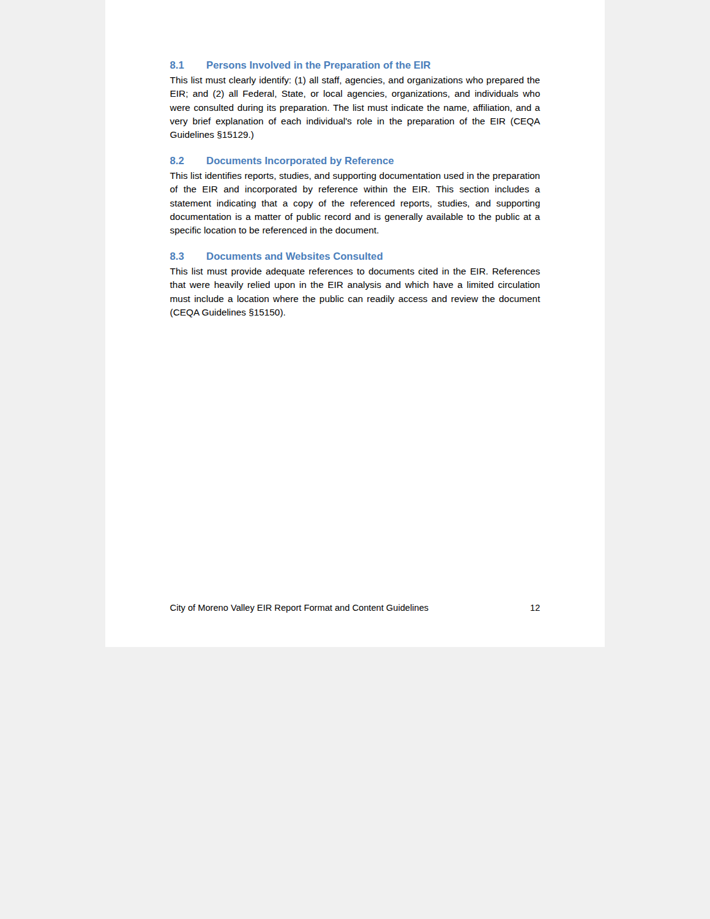8.1 Persons Involved in the Preparation of the EIR
This list must clearly identify: (1) all staff, agencies, and organizations who prepared the EIR; and (2) all Federal, State, or local agencies, organizations, and individuals who were consulted during its preparation. The list must indicate the name, affiliation, and a very brief explanation of each individual's role in the preparation of the EIR (CEQA Guidelines §15129.)
8.2 Documents Incorporated by Reference
This list identifies reports, studies, and supporting documentation used in the preparation of the EIR and incorporated by reference within the EIR. This section includes a statement indicating that a copy of the referenced reports, studies, and supporting documentation is a matter of public record and is generally available to the public at a specific location to be referenced in the document.
8.3 Documents and Websites Consulted
This list must provide adequate references to documents cited in the EIR. References that were heavily relied upon in the EIR analysis and which have a limited circulation must include a location where the public can readily access and review the document (CEQA Guidelines §15150).
City of Moreno Valley EIR Report Format and Content Guidelines 12